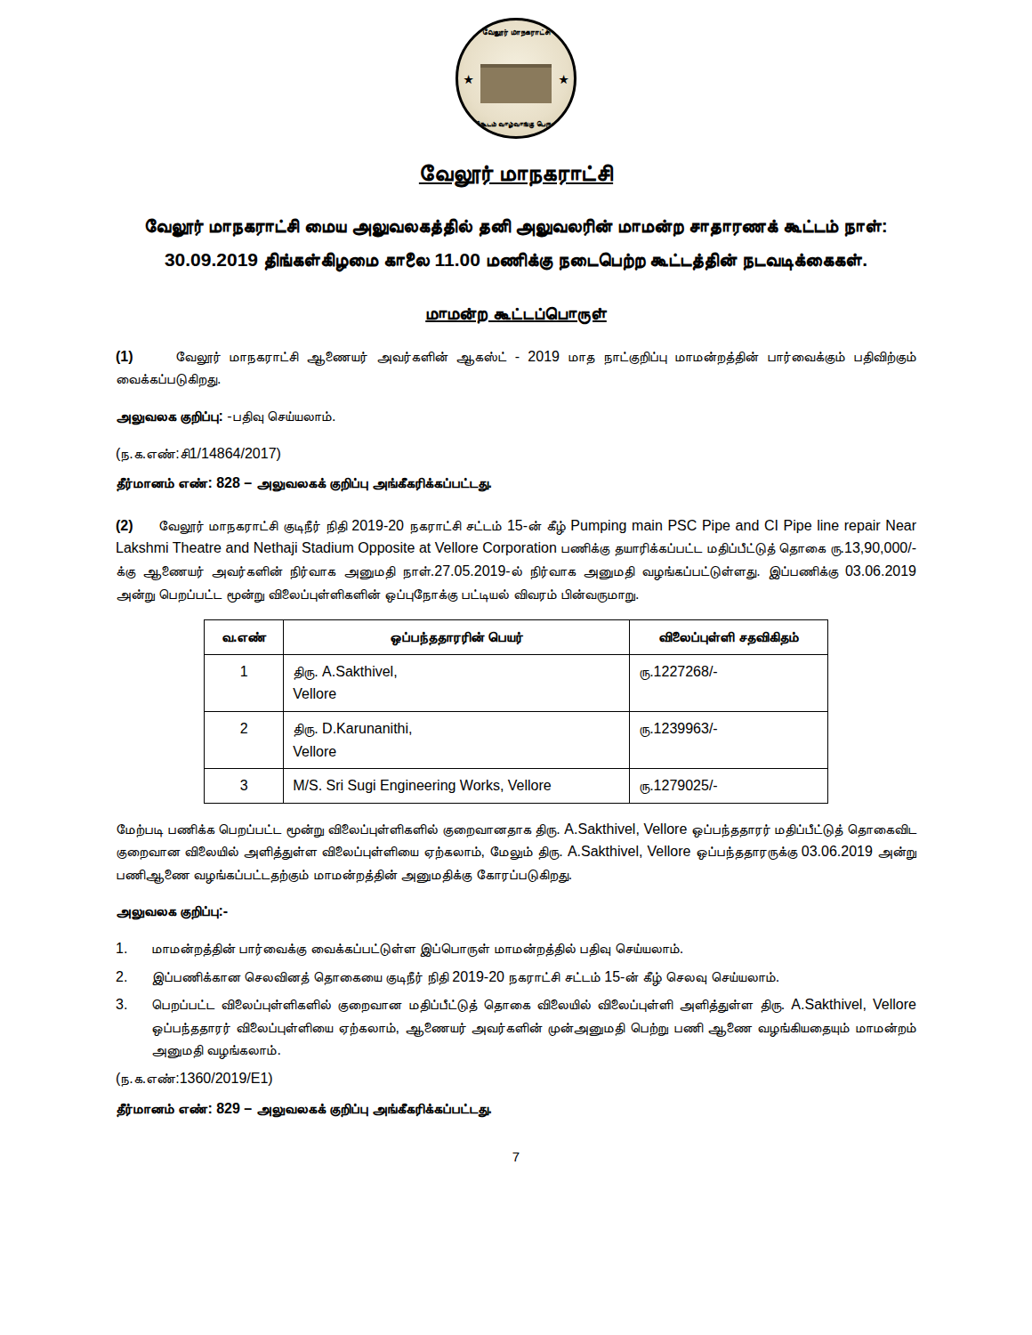வேலூர் மாநகராட்சி
★
★
திரிகூடம் வாழ்வாங்கு பெருமை
வேலூர் மாநகராட்சி
வேலூர் மாநகராட்சி மைய அலுவலகத்தில் தனி அலுவலரின் மாமன்ற சாதாரணக் கூட்டம் நாள்: 30.09.2019 திங்கள்கிழமை காலை 11.00 மணிக்கு நடைபெற்ற கூட்டத்தின் நடவடிக்கைகள்.
மாமன்ற கூட்டப்பொருள்
(1) வேலூர் மாநகராட்சி ஆணையர் அவர்களின் ஆகஸ்ட் - 2019 மாத நாட்குறிப்பு மாமன்றத்தின் பார்வைக்கும் பதிவிற்கும் வைக்கப்படுகிறது.
அலுவலக குறிப்பு: -பதிவு செய்யலாம்.
(ந.க.எண்:சி1/14864/2017)
தீர்மானம் எண்: 828 – அலுவலகக் குறிப்பு அங்கீகரிக்கப்பட்டது.
(2) வேலூர் மாநகராட்சி குடிநீர் நிதி 2019-20 நகராட்சி சட்டம் 15-ன் கீழ் Pumping main PSC Pipe and CI Pipe line repair Near Lakshmi Theatre and Nethaji Stadium Opposite at Vellore Corporation பணிக்கு தயாரிக்கப்பட்ட மதிப்பீட்டுத் தொகை ரு.13,90,000/-க்கு ஆணையர் அவர்களின் நிர்வாக அனுமதி நாள்.27.05.2019-ல் நிர்வாக அனுமதி வழங்கப்பட்டுள்ளது. இப்பணிக்கு 03.06.2019 அன்று பெறப்பட்ட மூன்று விலைப்புள்ளிகளின் ஒப்புநோக்கு பட்டியல் விவரம் பின்வருமாறு.
| வ.எண் | ஒப்பந்ததாரரின் பெயர் | விலைப்புள்ளி சதவிகிதம் |
| --- | --- | --- |
| 1 | திரு. A.Sakthivel, Vellore | ரு.1227268/- |
| 2 | திரு. D.Karunanithi, Vellore | ரு.1239963/- |
| 3 | M/S. Sri Sugi Engineering Works, Vellore | ரு.1279025/- |
மேற்படி பணிக்க பெறப்பட்ட மூன்று விலைப்புள்ளிகளில் குறைவானதாக திரு. A.Sakthivel, Vellore ஒப்பந்ததாரர் மதிப்பீட்டுத் தொகைவிட குறைவான விலையில் அளித்துள்ள விலைப்புள்ளியை ஏற்கலாம், மேலும் திரு. A.Sakthivel, Vellore ஒப்பந்ததாரருக்கு 03.06.2019 அன்று பணிஆணை வழங்கப்பட்டதற்கும் மாமன்றத்தின் அனுமதிக்கு கோரப்படுகிறது.
அலுவலக குறிப்பு:-
1. மாமன்றத்தின் பார்வைக்கு வைக்கப்பட்டுள்ள இப்பொருள் மாமன்றத்தில் பதிவு செய்யலாம்.
2. இப்பணிக்கான செலவினத் தொகையை குடிநீர் நிதி 2019-20 நகராட்சி சட்டம் 15-ன் கீழ் செலவு செய்யலாம்.
3. பெறப்பட்ட விலைப்புள்ளிகளில் குறைவான மதிப்பீட்டுத் தொகை விலையில் விலைப்புள்ளி அளித்துள்ள திரு. A.Sakthivel, Vellore ஒப்பந்ததாரர் விலைப்புள்ளியை ஏற்கலாம், ஆணையர் அவர்களின் முன்அனுமதி பெற்று பணி ஆணை வழங்கியதையும் மாமன்றம் அனுமதி வழங்கலாம்.
(ந.க.எண்:1360/2019/E1)
தீர்மானம் எண்: 829 – அலுவலகக் குறிப்பு அங்கீகரிக்கப்பட்டது.
7